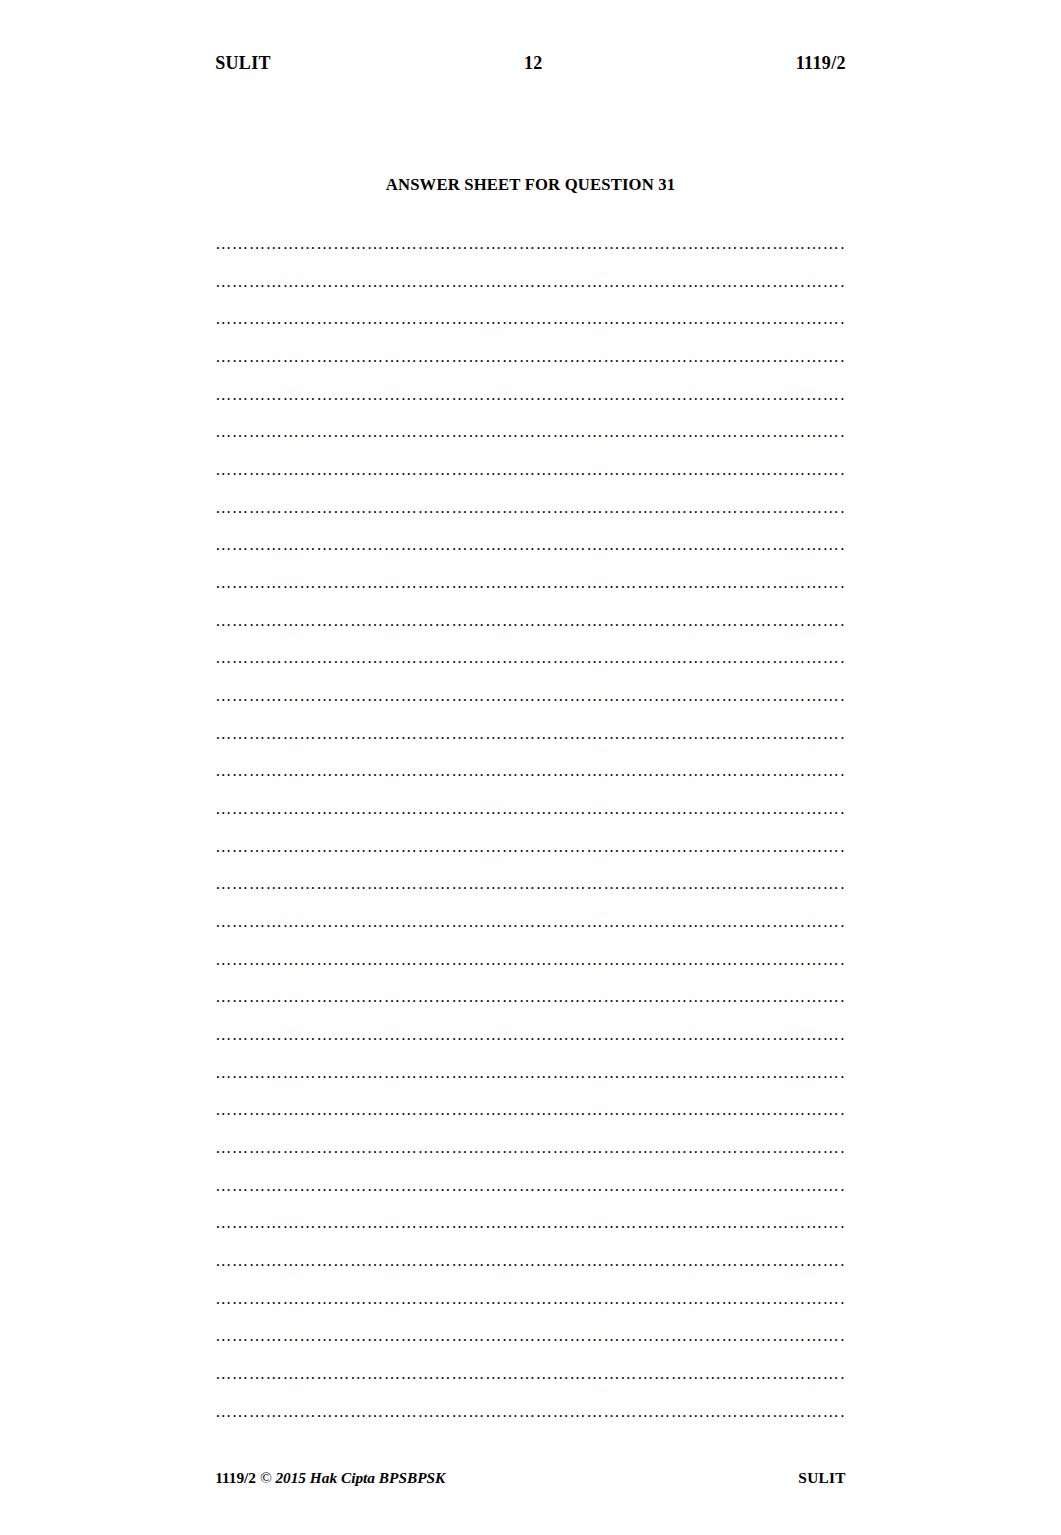SULIT 12 1119/2
ANSWER SHEET FOR QUESTION 31
……………………………………………………………………………………………………
……………………………………………………………………………………………………
……………………………………………………………………………………………………
……………………………………………………………………………………………………
……………………………………………………………………………………………………
……………………………………………………………………………………………………
……………………………………………………………………………………………………
……………………………………………………………………………………………………
……………………………………………………………………………………………………
……………………………………………………………………………………………………
……………………………………………………………………………………………………
……………………………………………………………………………………………………
……………………………………………………………………………………………………
……………………………………………………………………………………………………
……………………………………………………………………………………………………
……………………………………………………………………………………………………
……………………………………………………………………………………………………
……………………………………………………………………………………………………
……………………………………………………………………………………………………
……………………………………………………………………………………………………
……………………………………………………………………………………………………
……………………………………………………………………………………………………
……………………………………………………………………………………………………
……………………………………………………………………………………………………
……………………………………………………………………………………………………
……………………………………………………………………………………………………
……………………………………………………………………………………………………
……………………………………………………………………………………………………
……………………………………………………………………………………………………
……………………………………………………………………………………………………
……………………………………………………………………………………………………
……………………………………………………………………………………………………
1119/2 © 2015 Hak Cipta BPSBPSK SULIT